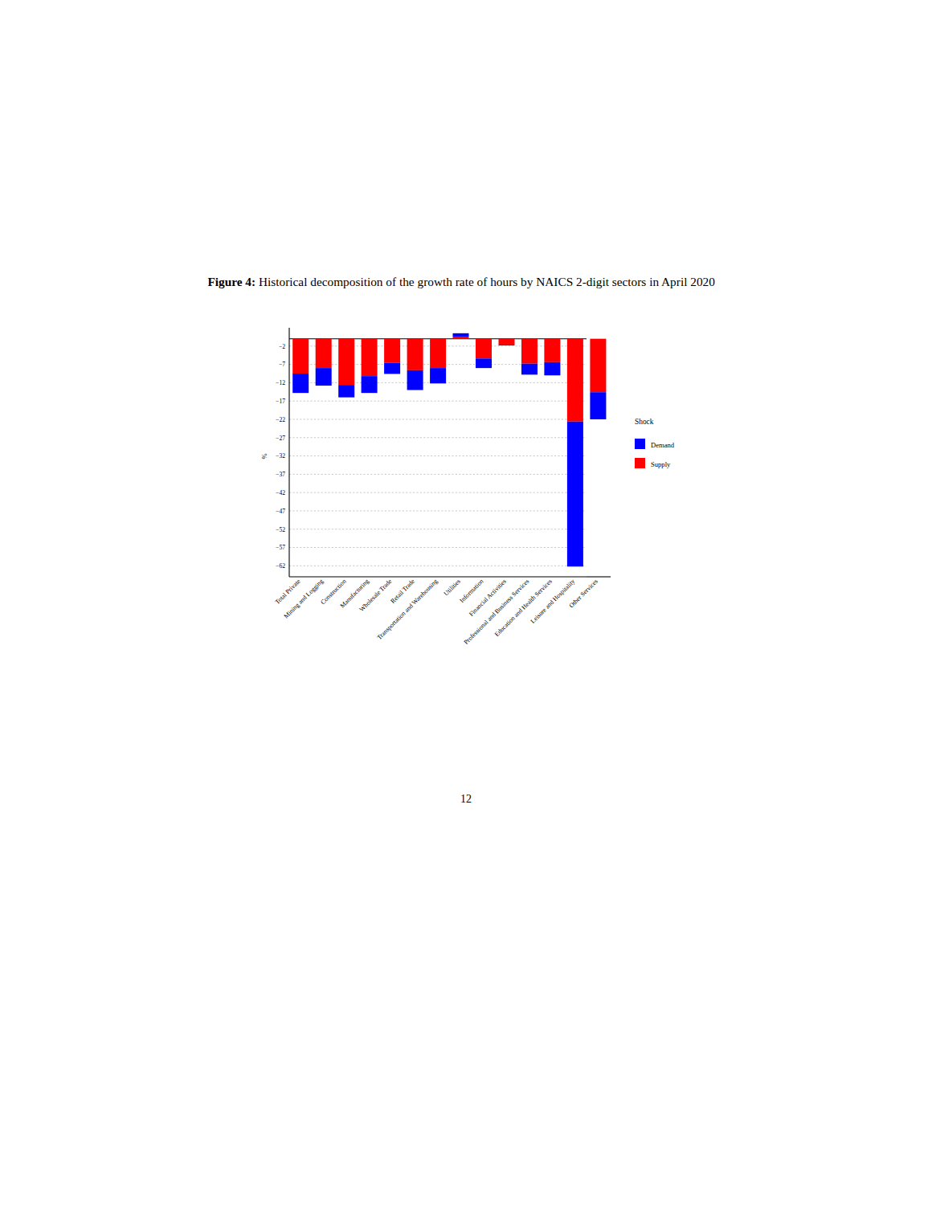Figure 4: Historical decomposition of the growth rate of hours by NAICS 2-digit sectors in April 2020
Historical decomposition of the growth rate of hours by NAICS 2-digit sectors in April 2020 Stacked bars for 13 sectors. Most bars extend below zero. Leisure and Hospitality shows the largest decline, near minus 62 percent, with a large demand (blue) component. Utilities shows a small positive value. Financial Activities shows a very small decline. −2 −7 −12 −17 −22 −27 −32 −37 −42 −47 −52 −57 −62 % Total Private Mining and Logging Construction Manufacturing Wholesale Trade Retail Trade Transportation and Warehousing Utilities Information Financial Activities Professional and Business Services Education and Health Services Leisure and Hospitality Other Services Shock Demand Supply
12